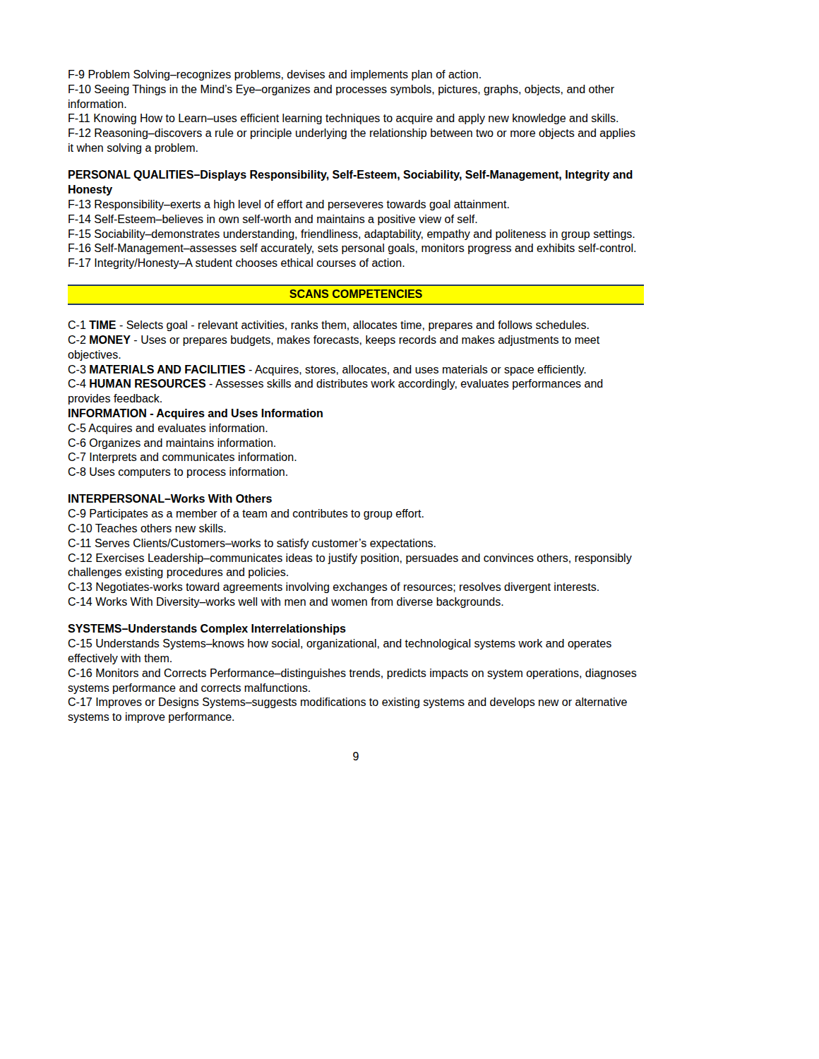F-9 Problem Solving–recognizes problems, devises and implements plan of action.
F-10 Seeing Things in the Mind’s Eye–organizes and processes symbols, pictures, graphs, objects, and other information.
F-11 Knowing How to Learn–uses efficient learning techniques to acquire and apply new knowledge and skills.
F-12 Reasoning–discovers a rule or principle underlying the relationship between two or more objects and applies it when solving a problem.
PERSONAL QUALITIES–Displays Responsibility, Self-Esteem, Sociability, Self-Management, Integrity and Honesty
F-13 Responsibility–exerts a high level of effort and perseveres towards goal attainment.
F-14 Self-Esteem–believes in own self-worth and maintains a positive view of self.
F-15 Sociability–demonstrates understanding, friendliness, adaptability, empathy and politeness in group settings.
F-16 Self-Management–assesses self accurately, sets personal goals, monitors progress and exhibits self-control.
F-17 Integrity/Honesty–A student chooses ethical courses of action.
SCANS COMPETENCIES
C-1 TIME - Selects goal - relevant activities, ranks them, allocates time, prepares and follows schedules.
C-2 MONEY - Uses or prepares budgets, makes forecasts, keeps records and makes adjustments to meet objectives.
C-3 MATERIALS AND FACILITIES - Acquires, stores, allocates, and uses materials or space efficiently.
C-4 HUMAN RESOURCES - Assesses skills and distributes work accordingly, evaluates performances and provides feedback.
INFORMATION - Acquires and Uses Information
C-5 Acquires and evaluates information.
C-6 Organizes and maintains information.
C-7 Interprets and communicates information.
C-8 Uses computers to process information.
INTERPERSONAL–Works With Others
C-9 Participates as a member of a team and contributes to group effort.
C-10 Teaches others new skills.
C-11 Serves Clients/Customers–works to satisfy customer’s expectations.
C-12 Exercises Leadership–communicates ideas to justify position, persuades and convinces others, responsibly challenges existing procedures and policies.
C-13 Negotiates-works toward agreements involving exchanges of resources; resolves divergent interests.
C-14 Works With Diversity–works well with men and women from diverse backgrounds.
SYSTEMS–Understands Complex Interrelationships
C-15 Understands Systems–knows how social, organizational, and technological systems work and operates effectively with them.
C-16 Monitors and Corrects Performance–distinguishes trends, predicts impacts on system operations, diagnoses systems performance and corrects malfunctions.
C-17 Improves or Designs Systems–suggests modifications to existing systems and develops new or alternative systems to improve performance.
9